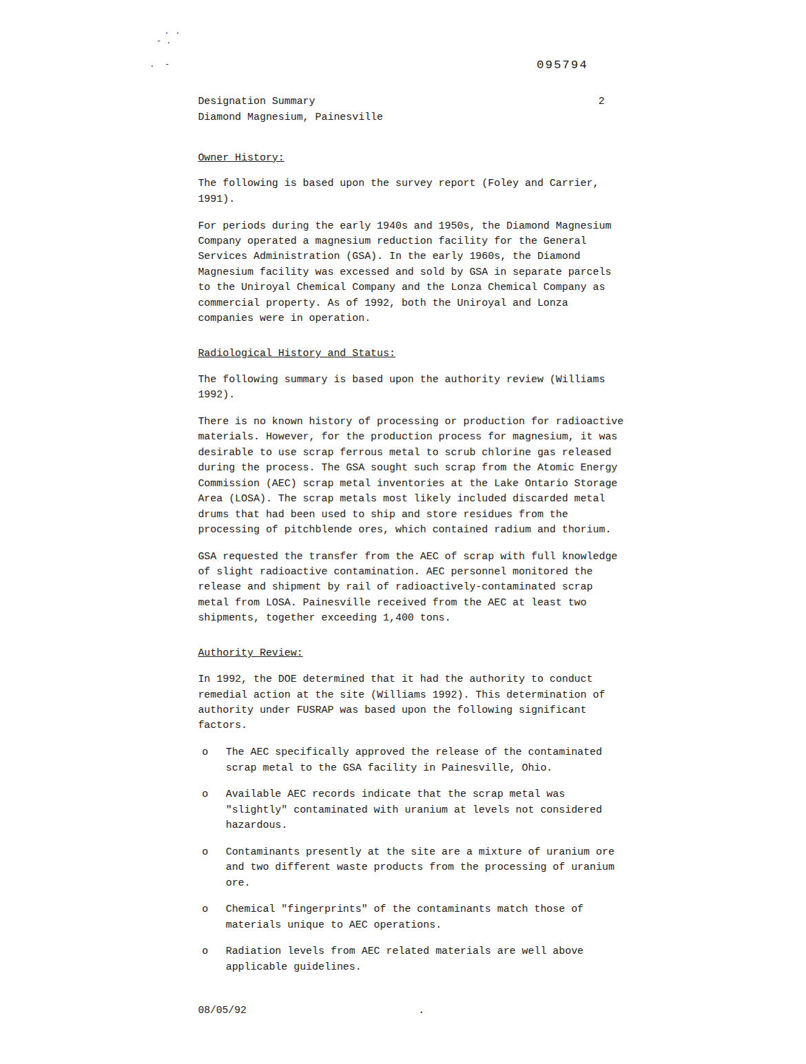. .
- .
. -
095794
Designation Summary Diamond Magnesium, Painesville
2
Owner History:
The following is based upon the survey report (Foley and Carrier, 1991).
For periods during the early 1940s and 1950s, the Diamond Magnesium Company operated a magnesium reduction facility for the General Services Administration (GSA). In the early 1960s, the Diamond Magnesium facility was excessed and sold by GSA in separate parcels to the Uniroyal Chemical Company and the Lonza Chemical Company as commercial property. As of 1992, both the Uniroyal and Lonza companies were in operation.
Radiological History and Status:
The following summary is based upon the authority review (Williams 1992).
There is no known history of processing or production for radioactive materials. However, for the production process for magnesium, it was desirable to use scrap ferrous metal to scrub chlorine gas released during the process. The GSA sought such scrap from the Atomic Energy Commission (AEC) scrap metal inventories at the Lake Ontario Storage Area (LOSA). The scrap metals most likely included discarded metal drums that had been used to ship and store residues from the processing of pitchblende ores, which contained radium and thorium.
GSA requested the transfer from the AEC of scrap with full knowledge of slight radioactive contamination. AEC personnel monitored the release and shipment by rail of radioactively-contaminated scrap metal from LOSA. Painesville received from the AEC at least two shipments, together exceeding 1,400 tons.
Authority Review:
In 1992, the DOE determined that it had the authority to conduct remedial action at the site (Williams 1992). This determination of authority under FUSRAP was based upon the following significant factors.
The AEC specifically approved the release of the contaminated scrap metal to the GSA facility in Painesville, Ohio.
Available AEC records indicate that the scrap metal was "slightly" contaminated with uranium at levels not considered hazardous.
Contaminants presently at the site are a mixture of uranium ore and two different waste products from the processing of uranium ore.
Chemical "fingerprints" of the contaminants match those of materials unique to AEC operations.
Radiation levels from AEC related materials are well above applicable guidelines.
08/05/92.